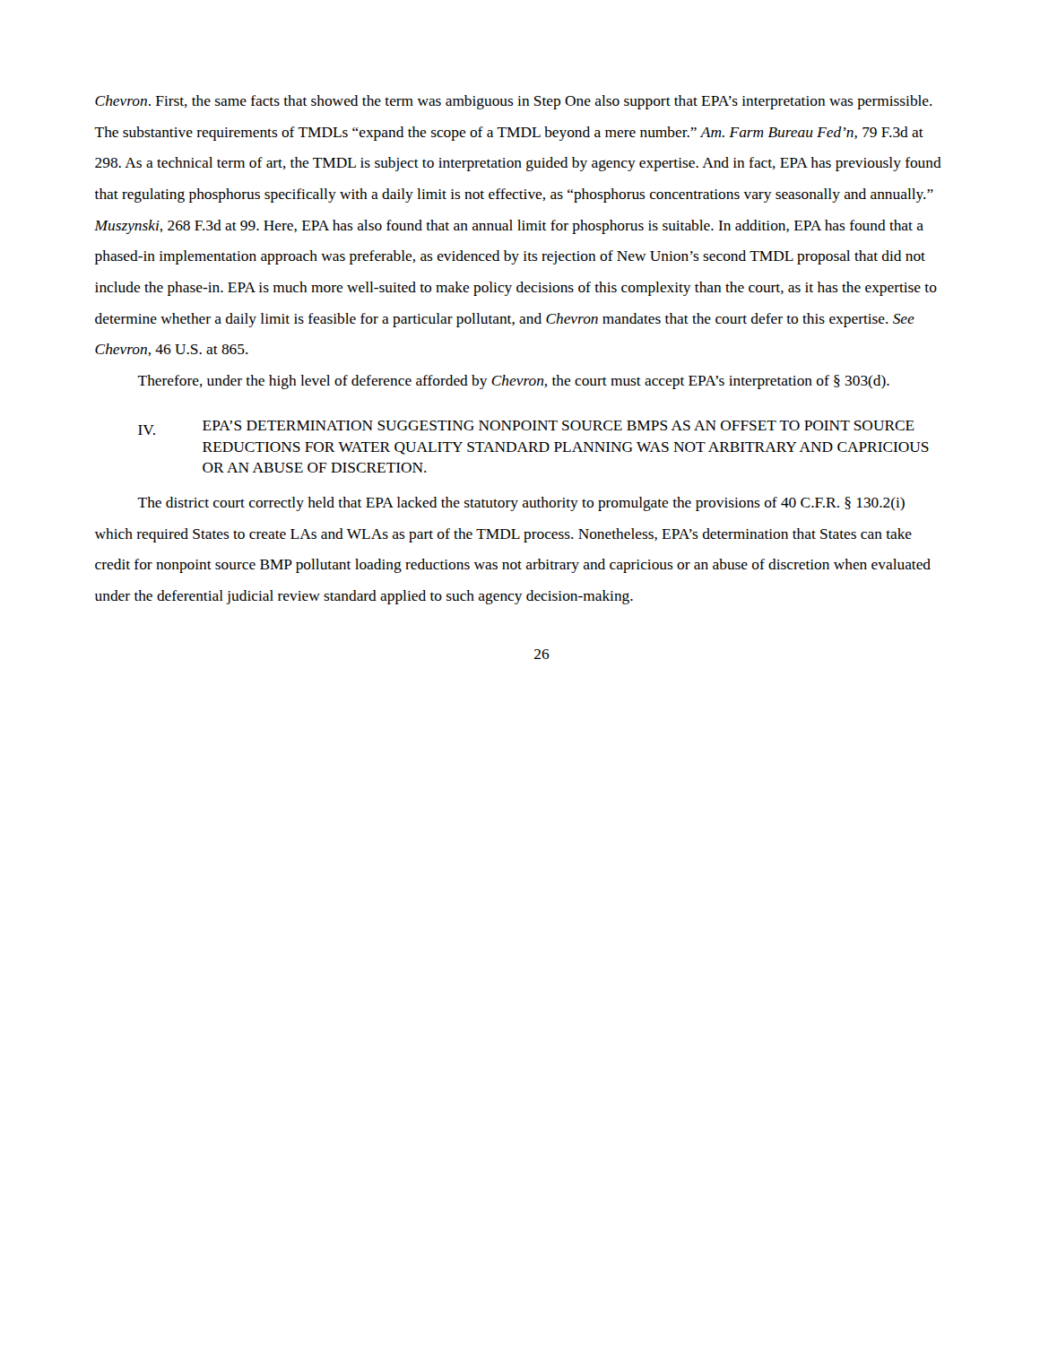Chevron. First, the same facts that showed the term was ambiguous in Step One also support that EPA’s interpretation was permissible. The substantive requirements of TMDLs “expand the scope of a TMDL beyond a mere number.” Am. Farm Bureau Fed’n, 79 F.3d at 298. As a technical term of art, the TMDL is subject to interpretation guided by agency expertise. And in fact, EPA has previously found that regulating phosphorus specifically with a daily limit is not effective, as “phosphorus concentrations vary seasonally and annually.” Muszynski, 268 F.3d at 99. Here, EPA has also found that an annual limit for phosphorus is suitable. In addition, EPA has found that a phased-in implementation approach was preferable, as evidenced by its rejection of New Union’s second TMDL proposal that did not include the phase-in. EPA is much more well-suited to make policy decisions of this complexity than the court, as it has the expertise to determine whether a daily limit is feasible for a particular pollutant, and Chevron mandates that the court defer to this expertise. See Chevron, 46 U.S. at 865.
Therefore, under the high level of deference afforded by Chevron, the court must accept EPA’s interpretation of § 303(d).
IV.
EPA’S DETERMINATION SUGGESTING NONPOINT SOURCE BMPS AS AN OFFSET TO POINT SOURCE REDUCTIONS FOR WATER QUALITY STANDARD PLANNING WAS NOT ARBITRARY AND CAPRICIOUS OR AN ABUSE OF DISCRETION.
The district court correctly held that EPA lacked the statutory authority to promulgate the provisions of 40 C.F.R. § 130.2(i) which required States to create LAs and WLAs as part of the TMDL process. Nonetheless, EPA’s determination that States can take credit for nonpoint source BMP pollutant loading reductions was not arbitrary and capricious or an abuse of discretion when evaluated under the deferential judicial review standard applied to such agency decision-making.
26